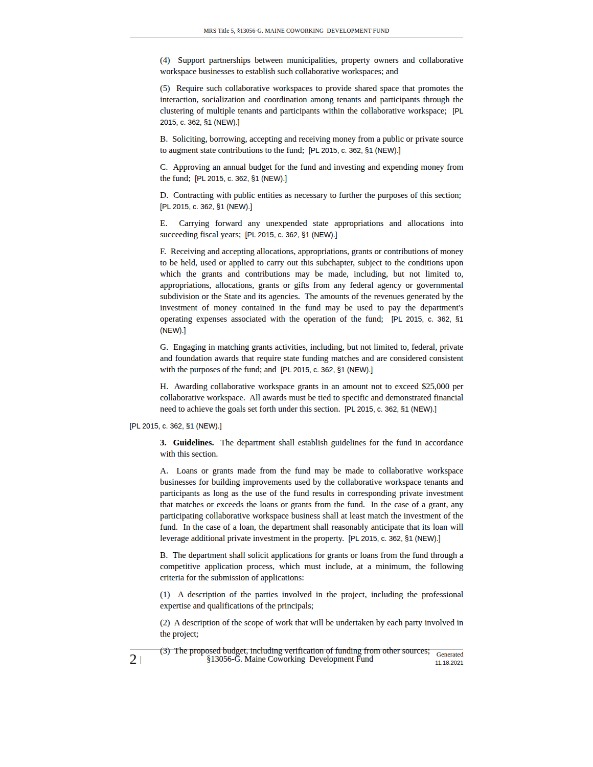MRS Title 5, §13056-G. MAINE COWORKING DEVELOPMENT FUND
(4) Support partnerships between municipalities, property owners and collaborative workspace businesses to establish such collaborative workspaces; and
(5) Require such collaborative workspaces to provide shared space that promotes the interaction, socialization and coordination among tenants and participants through the clustering of multiple tenants and participants within the collaborative workspace; [PL 2015, c. 362, §1 (NEW).]
B. Soliciting, borrowing, accepting and receiving money from a public or private source to augment state contributions to the fund; [PL 2015, c. 362, §1 (NEW).]
C. Approving an annual budget for the fund and investing and expending money from the fund; [PL 2015, c. 362, §1 (NEW).]
D. Contracting with public entities as necessary to further the purposes of this section; [PL 2015, c. 362, §1 (NEW).]
E. Carrying forward any unexpended state appropriations and allocations into succeeding fiscal years; [PL 2015, c. 362, §1 (NEW).]
F. Receiving and accepting allocations, appropriations, grants or contributions of money to be held, used or applied to carry out this subchapter, subject to the conditions upon which the grants and contributions may be made, including, but not limited to, appropriations, allocations, grants or gifts from any federal agency or governmental subdivision or the State and its agencies. The amounts of the revenues generated by the investment of money contained in the fund may be used to pay the department's operating expenses associated with the operation of the fund; [PL 2015, c. 362, §1 (NEW).]
G. Engaging in matching grants activities, including, but not limited to, federal, private and foundation awards that require state funding matches and are considered consistent with the purposes of the fund; and [PL 2015, c. 362, §1 (NEW).]
H. Awarding collaborative workspace grants in an amount not to exceed $25,000 per collaborative workspace. All awards must be tied to specific and demonstrated financial need to achieve the goals set forth under this section. [PL 2015, c. 362, §1 (NEW).]
[PL 2015, c. 362, §1 (NEW).]
3. Guidelines. The department shall establish guidelines for the fund in accordance with this section.
A. Loans or grants made from the fund may be made to collaborative workspace businesses for building improvements used by the collaborative workspace tenants and participants as long as the use of the fund results in corresponding private investment that matches or exceeds the loans or grants from the fund. In the case of a grant, any participating collaborative workspace business shall at least match the investment of the fund. In the case of a loan, the department shall reasonably anticipate that its loan will leverage additional private investment in the property. [PL 2015, c. 362, §1 (NEW).]
B. The department shall solicit applications for grants or loans from the fund through a competitive application process, which must include, at a minimum, the following criteria for the submission of applications:
(1) A description of the parties involved in the project, including the professional expertise and qualifications of the principals;
(2) A description of the scope of work that will be undertaken by each party involved in the project;
(3) The proposed budget, including verification of funding from other sources;
2|
§13056-G. Maine Coworking Development Fund
Generated
11.18.2021